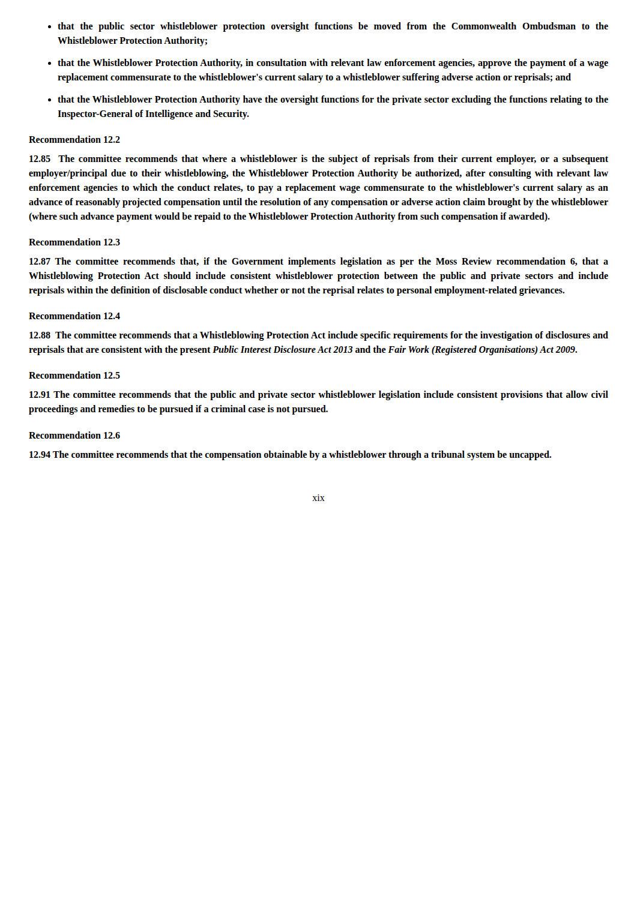that the public sector whistleblower protection oversight functions be moved from the Commonwealth Ombudsman to the Whistleblower Protection Authority;
that the Whistleblower Protection Authority, in consultation with relevant law enforcement agencies, approve the payment of a wage replacement commensurate to the whistleblower's current salary to a whistleblower suffering adverse action or reprisals; and
that the Whistleblower Protection Authority have the oversight functions for the private sector excluding the functions relating to the Inspector-General of Intelligence and Security.
Recommendation 12.2
12.85 The committee recommends that where a whistleblower is the subject of reprisals from their current employer, or a subsequent employer/principal due to their whistleblowing, the Whistleblower Protection Authority be authorized, after consulting with relevant law enforcement agencies to which the conduct relates, to pay a replacement wage commensurate to the whistleblower's current salary as an advance of reasonably projected compensation until the resolution of any compensation or adverse action claim brought by the whistleblower (where such advance payment would be repaid to the Whistleblower Protection Authority from such compensation if awarded).
Recommendation 12.3
12.87 The committee recommends that, if the Government implements legislation as per the Moss Review recommendation 6, that a Whistleblowing Protection Act should include consistent whistleblower protection between the public and private sectors and include reprisals within the definition of disclosable conduct whether or not the reprisal relates to personal employment-related grievances.
Recommendation 12.4
12.88 The committee recommends that a Whistleblowing Protection Act include specific requirements for the investigation of disclosures and reprisals that are consistent with the present Public Interest Disclosure Act 2013 and the Fair Work (Registered Organisations) Act 2009.
Recommendation 12.5
12.91 The committee recommends that the public and private sector whistleblower legislation include consistent provisions that allow civil proceedings and remedies to be pursued if a criminal case is not pursued.
Recommendation 12.6
12.94 The committee recommends that the compensation obtainable by a whistleblower through a tribunal system be uncapped.
xix